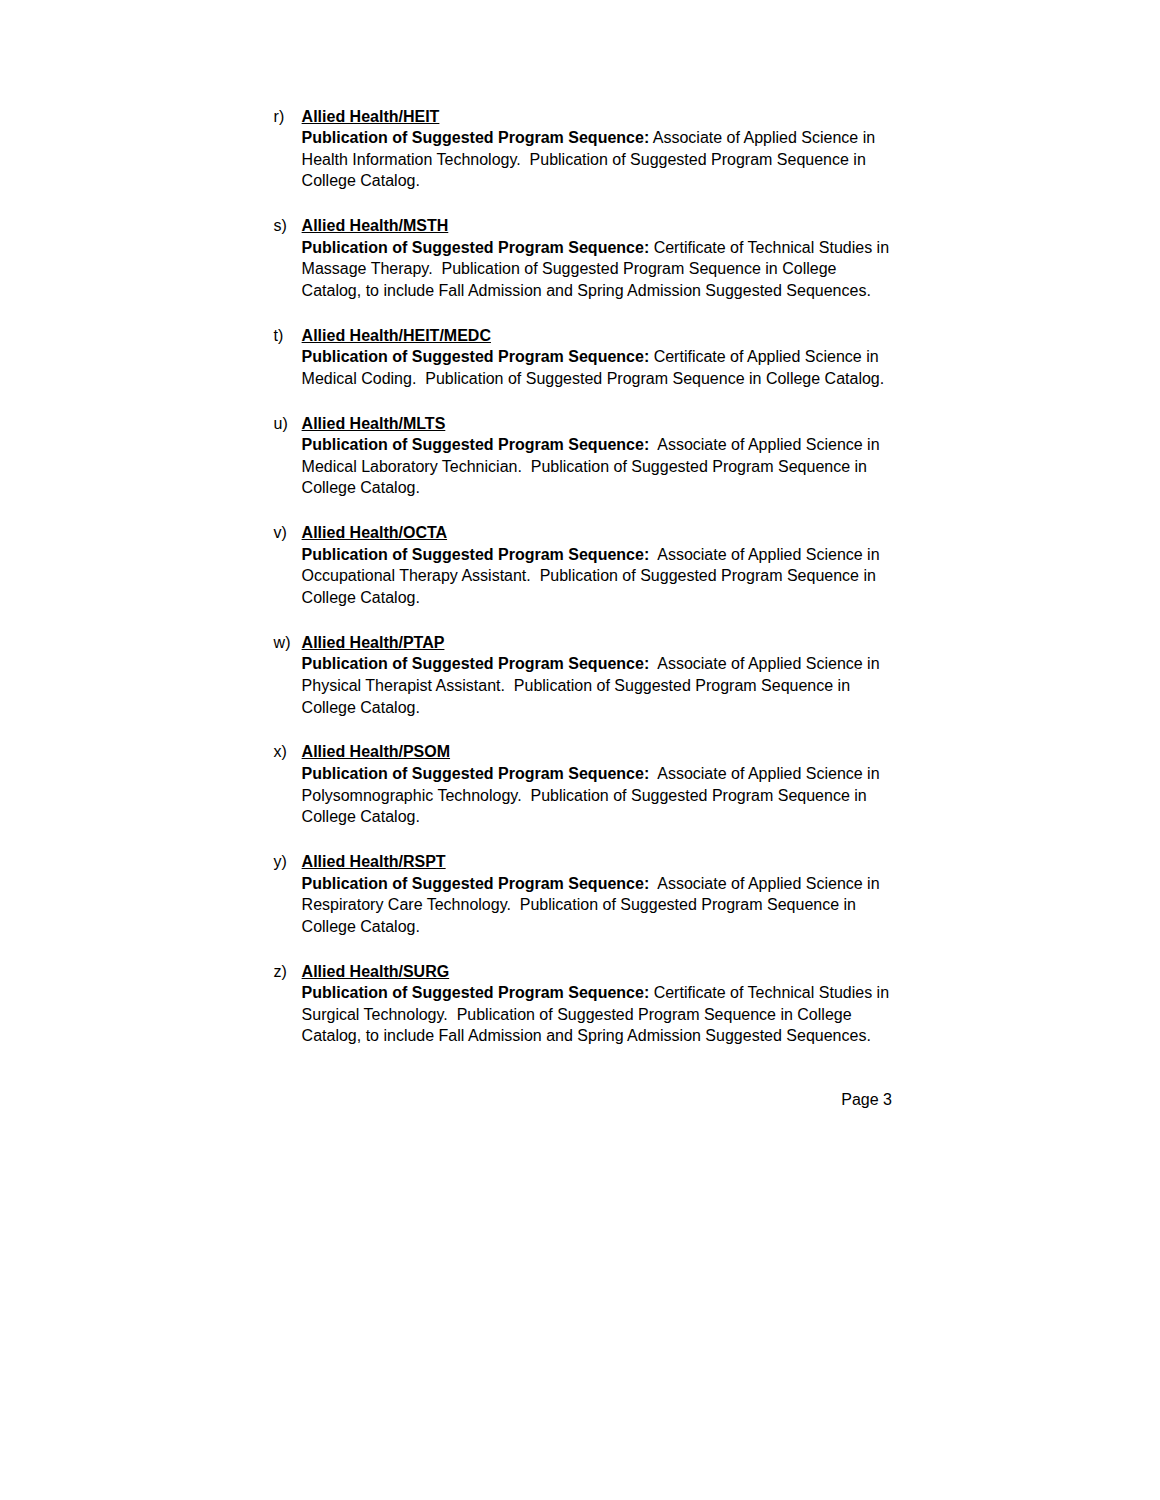r)
Allied Health/HEIT
Publication of Suggested Program Sequence: Associate of Applied Science in Health Information Technology. Publication of Suggested Program Sequence in College Catalog.
s)
Allied Health/MSTH
Publication of Suggested Program Sequence: Certificate of Technical Studies in Massage Therapy. Publication of Suggested Program Sequence in College Catalog, to include Fall Admission and Spring Admission Suggested Sequences.
t)
Allied Health/HEIT/MEDC
Publication of Suggested Program Sequence: Certificate of Applied Science in Medical Coding. Publication of Suggested Program Sequence in College Catalog.
u)
Allied Health/MLTS
Publication of Suggested Program Sequence: Associate of Applied Science in Medical Laboratory Technician. Publication of Suggested Program Sequence in College Catalog.
v)
Allied Health/OCTA
Publication of Suggested Program Sequence: Associate of Applied Science in Occupational Therapy Assistant. Publication of Suggested Program Sequence in College Catalog.
w)
Allied Health/PTAP
Publication of Suggested Program Sequence: Associate of Applied Science in Physical Therapist Assistant. Publication of Suggested Program Sequence in College Catalog.
x)
Allied Health/PSOM
Publication of Suggested Program Sequence: Associate of Applied Science in Polysomnographic Technology. Publication of Suggested Program Sequence in College Catalog.
y)
Allied Health/RSPT
Publication of Suggested Program Sequence: Associate of Applied Science in Respiratory Care Technology. Publication of Suggested Program Sequence in College Catalog.
z)
Allied Health/SURG
Publication of Suggested Program Sequence: Certificate of Technical Studies in Surgical Technology. Publication of Suggested Program Sequence in College Catalog, to include Fall Admission and Spring Admission Suggested Sequences.
Page 3